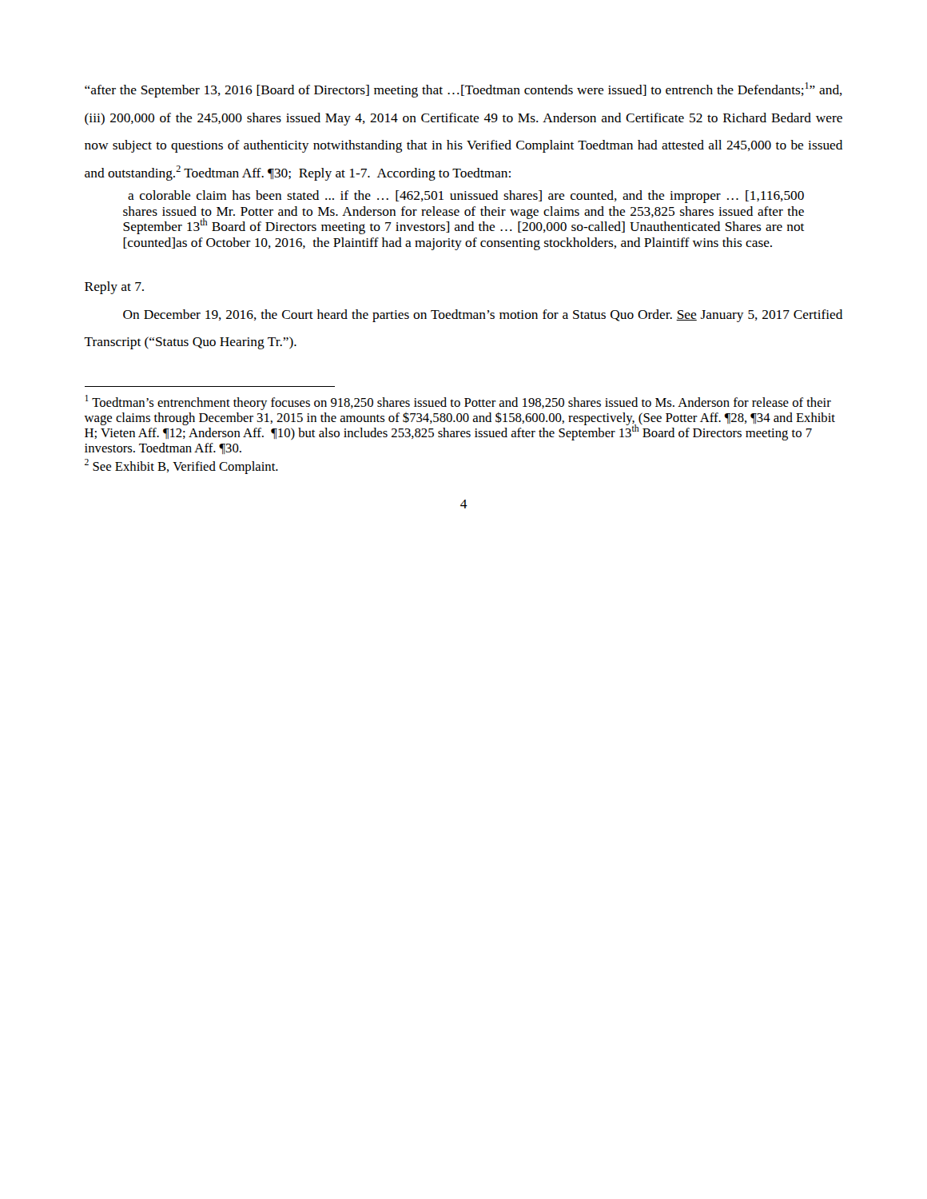“after the September 13, 2016 [Board of Directors] meeting that …[Toedtman contends were issued] to entrench the Defendants;1” and, (iii) 200,000 of the 245,000 shares issued May 4, 2014 on Certificate 49 to Ms. Anderson and Certificate 52 to Richard Bedard were now subject to questions of authenticity notwithstanding that in his Verified Complaint Toedtman had attested all 245,000 to be issued and outstanding.2 Toedtman Aff. ¶30; Reply at 1-7. According to Toedtman:
a colorable claim has been stated ... if the … [462,501 unissued shares] are counted, and the improper … [1,116,500 shares issued to Mr. Potter and to Ms. Anderson for release of their wage claims and the 253,825 shares issued after the September 13th Board of Directors meeting to 7 investors] and the … [200,000 so-called] Unauthenticated Shares are not [counted]as of October 10, 2016, the Plaintiff had a majority of consenting stockholders, and Plaintiff wins this case.
Reply at 7.
On December 19, 2016, the Court heard the parties on Toedtman’s motion for a Status Quo Order. See January 5, 2017 Certified Transcript (“Status Quo Hearing Tr.”).
1 Toedtman’s entrenchment theory focuses on 918,250 shares issued to Potter and 198,250 shares issued to Ms. Anderson for release of their wage claims through December 31, 2015 in the amounts of $734,580.00 and $158,600.00, respectively, (See Potter Aff. ¶28, ¶34 and Exhibit H; Vieten Aff. ¶12; Anderson Aff. ¶10) but also includes 253,825 shares issued after the September 13th Board of Directors meeting to 7 investors. Toedtman Aff. ¶30.
2 See Exhibit B, Verified Complaint.
4